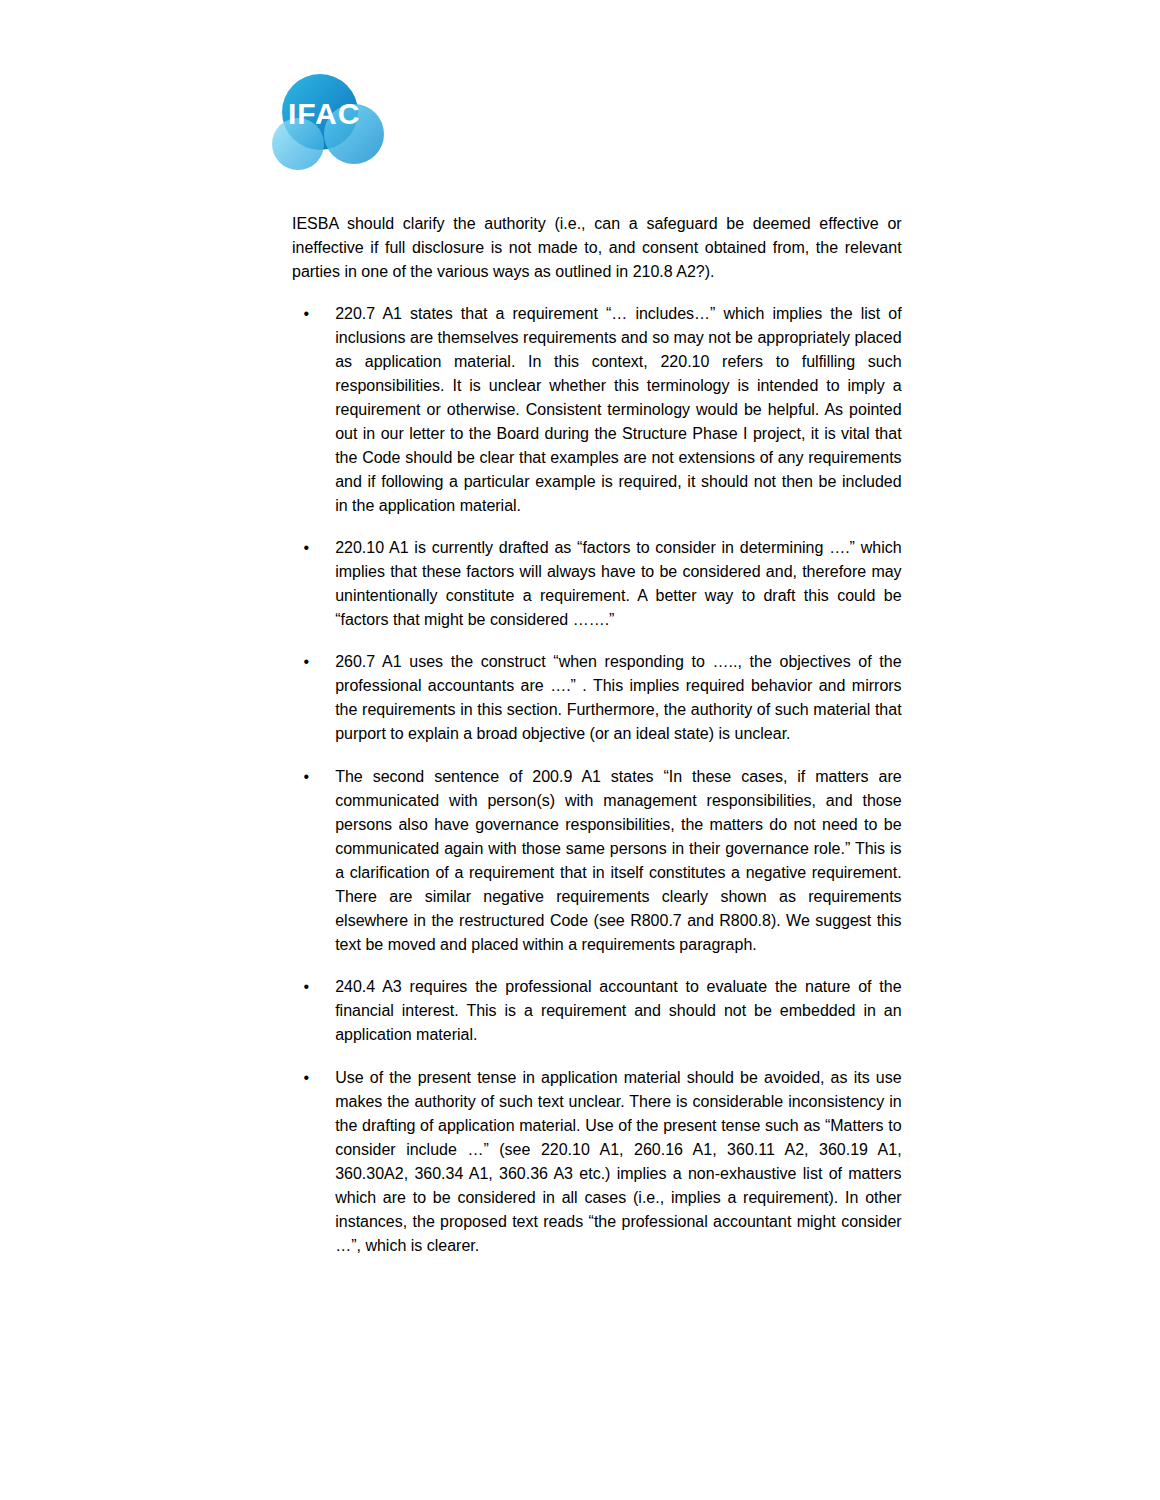IFAC
IESBA should clarify the authority (i.e., can a safeguard be deemed effective or ineffective if full disclosure is not made to, and consent obtained from, the relevant parties in one of the various ways as outlined in 210.8 A2?).
220.7 A1 states that a requirement “… includes…” which implies the list of inclusions are themselves requirements and so may not be appropriately placed as application material. In this context, 220.10 refers to fulfilling such responsibilities. It is unclear whether this terminology is intended to imply a requirement or otherwise. Consistent terminology would be helpful. As pointed out in our letter to the Board during the Structure Phase I project, it is vital that the Code should be clear that examples are not extensions of any requirements and if following a particular example is required, it should not then be included in the application material.
220.10 A1 is currently drafted as “factors to consider in determining ….” which implies that these factors will always have to be considered and, therefore may unintentionally constitute a requirement. A better way to draft this could be “factors that might be considered …….”
260.7 A1 uses the construct “when responding to ….., the objectives of the professional accountants are ….” . This implies required behavior and mirrors the requirements in this section. Furthermore, the authority of such material that purport to explain a broad objective (or an ideal state) is unclear.
The second sentence of 200.9 A1 states “In these cases, if matters are communicated with person(s) with management responsibilities, and those persons also have governance responsibilities, the matters do not need to be communicated again with those same persons in their governance role.” This is a clarification of a requirement that in itself constitutes a negative requirement. There are similar negative requirements clearly shown as requirements elsewhere in the restructured Code (see R800.7 and R800.8). We suggest this text be moved and placed within a requirements paragraph.
240.4 A3 requires the professional accountant to evaluate the nature of the financial interest. This is a requirement and should not be embedded in an application material.
Use of the present tense in application material should be avoided, as its use makes the authority of such text unclear. There is considerable inconsistency in the drafting of application material. Use of the present tense such as “Matters to consider include …” (see 220.10 A1, 260.16 A1, 360.11 A2, 360.19 A1, 360.30A2, 360.34 A1, 360.36 A3 etc.) implies a non-exhaustive list of matters which are to be considered in all cases (i.e., implies a requirement). In other instances, the proposed text reads “the professional accountant might consider …”, which is clearer.